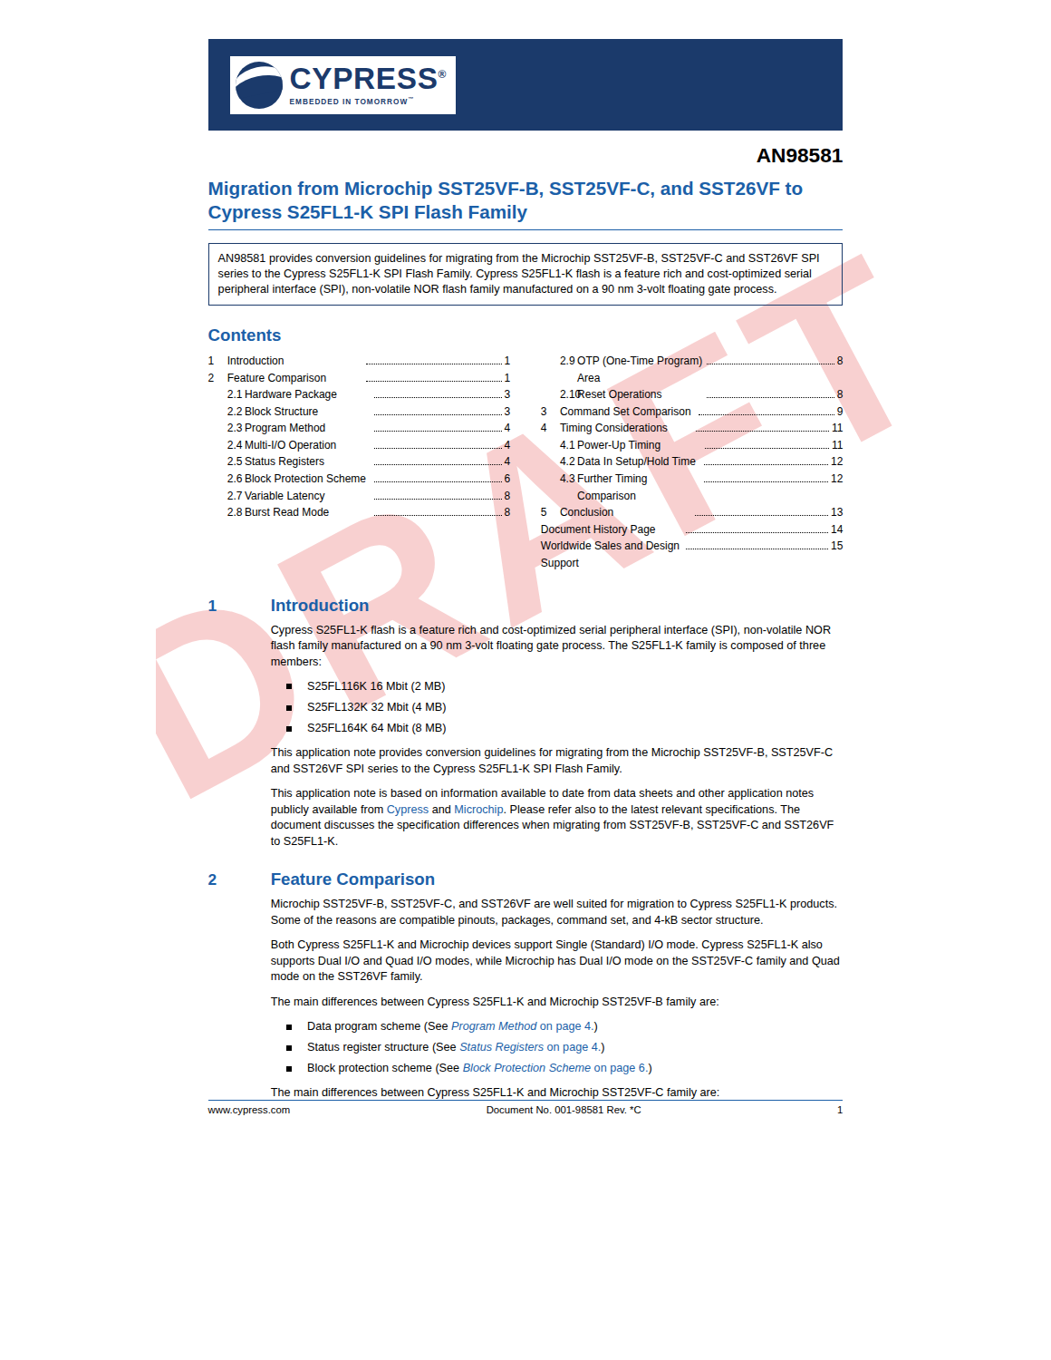DRAFT
CYPRESS®
EMBEDDED IN TOMORROW™
AN98581
Migration from Microchip SST25VF-B, SST25VF-C, and SST26VF to Cypress S25FL1-K SPI Flash Family
AN98581 provides conversion guidelines for migrating from the Microchip SST25VF-B, SST25VF-C and SST26VF SPI series to the Cypress S25FL1-K SPI Flash Family. Cypress S25FL1-K flash is a feature rich and cost-optimized serial peripheral interface (SPI), non-volatile NOR flash family manufactured on a 90 nm 3-volt floating gate process.
Contents
1 Introduction 1
2 Feature Comparison 1
2.1 Hardware Package 3
2.2 Block Structure 3
2.3 Program Method 4
2.4 Multi-I/O Operation 4
2.5 Status Registers 4
2.6 Block Protection Scheme 6
2.7 Variable Latency 8
2.8 Burst Read Mode 8
2.9 OTP (One-Time Program) Area 8
2.10 Reset Operations 8
3 Command Set Comparison 9
4 Timing Considerations 11
4.1 Power-Up Timing 11
4.2 Data In Setup/Hold Time 12
4.3 Further Timing Comparison 12
5 Conclusion 13
Document History Page 14
Worldwide Sales and Design Support 15
1 Introduction
Cypress S25FL1-K flash is a feature rich and cost-optimized serial peripheral interface (SPI), non-volatile NOR flash family manufactured on a 90 nm 3-volt floating gate process. The S25FL1-K family is composed of three members:
S25FL116K 16 Mbit (2 MB)
S25FL132K 32 Mbit (4 MB)
S25FL164K 64 Mbit (8 MB)
This application note provides conversion guidelines for migrating from the Microchip SST25VF-B, SST25VF-C and SST26VF SPI series to the Cypress S25FL1-K SPI Flash Family.
This application note is based on information available to date from data sheets and other application notes publicly available from Cypress and Microchip. Please refer also to the latest relevant specifications. The document discusses the specification differences when migrating from SST25VF-B, SST25VF-C and SST26VF to S25FL1-K.
2 Feature Comparison
Microchip SST25VF-B, SST25VF-C, and SST26VF are well suited for migration to Cypress S25FL1-K products. Some of the reasons are compatible pinouts, packages, command set, and 4-kB sector structure.
Both Cypress S25FL1-K and Microchip devices support Single (Standard) I/O mode. Cypress S25FL1-K also supports Dual I/O and Quad I/O modes, while Microchip has Dual I/O mode on the SST25VF-C family and Quad mode on the SST26VF family.
The main differences between Cypress S25FL1-K and Microchip SST25VF-B family are:
Data program scheme (See Program Method on page 4.)
Status register structure (See Status Registers on page 4.)
Block protection scheme (See Block Protection Scheme on page 6.)
The main differences between Cypress S25FL1-K and Microchip SST25VF-C family are:
www.cypress.com Document No. 001-98581 Rev. *C 1